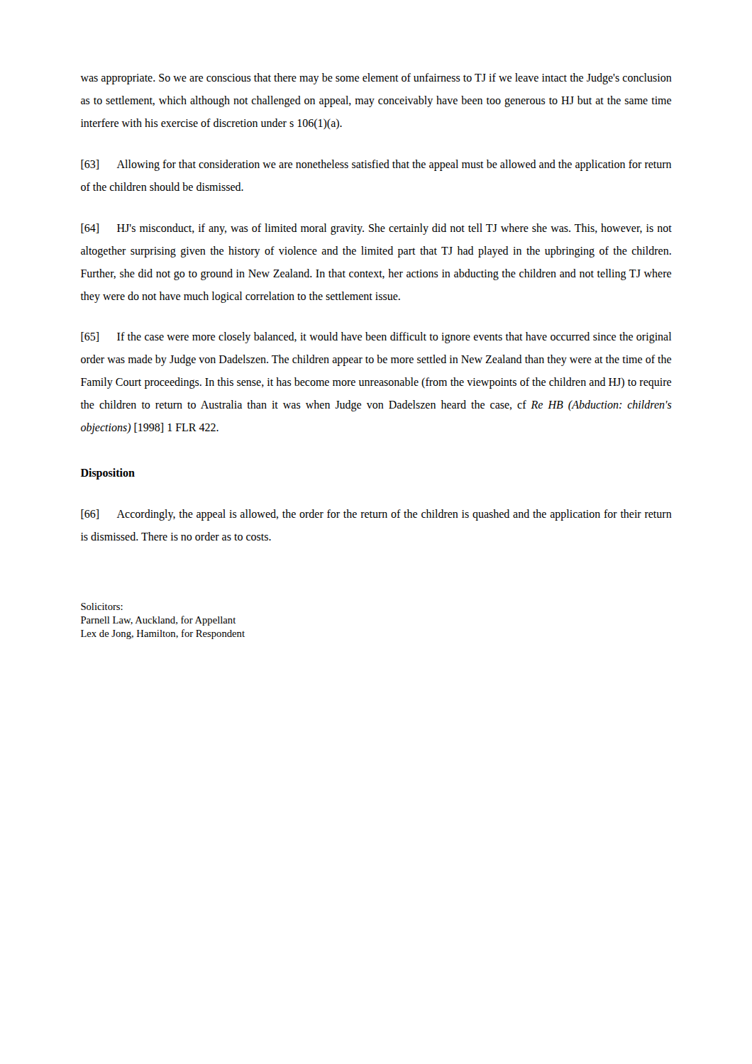was appropriate. So we are conscious that there may be some element of unfairness to TJ if we leave intact the Judge's conclusion as to settlement, which although not challenged on appeal, may conceivably have been too generous to HJ but at the same time interfere with his exercise of discretion under s 106(1)(a).
[63] Allowing for that consideration we are nonetheless satisfied that the appeal must be allowed and the application for return of the children should be dismissed.
[64] HJ's misconduct, if any, was of limited moral gravity. She certainly did not tell TJ where she was. This, however, is not altogether surprising given the history of violence and the limited part that TJ had played in the upbringing of the children. Further, she did not go to ground in New Zealand. In that context, her actions in abducting the children and not telling TJ where they were do not have much logical correlation to the settlement issue.
[65] If the case were more closely balanced, it would have been difficult to ignore events that have occurred since the original order was made by Judge von Dadelszen. The children appear to be more settled in New Zealand than they were at the time of the Family Court proceedings. In this sense, it has become more unreasonable (from the viewpoints of the children and HJ) to require the children to return to Australia than it was when Judge von Dadelszen heard the case, cf Re HB (Abduction: children's objections) [1998] 1 FLR 422.
Disposition
[66] Accordingly, the appeal is allowed, the order for the return of the children is quashed and the application for their return is dismissed. There is no order as to costs.
Solicitors:
Parnell Law, Auckland, for Appellant
Lex de Jong, Hamilton, for Respondent